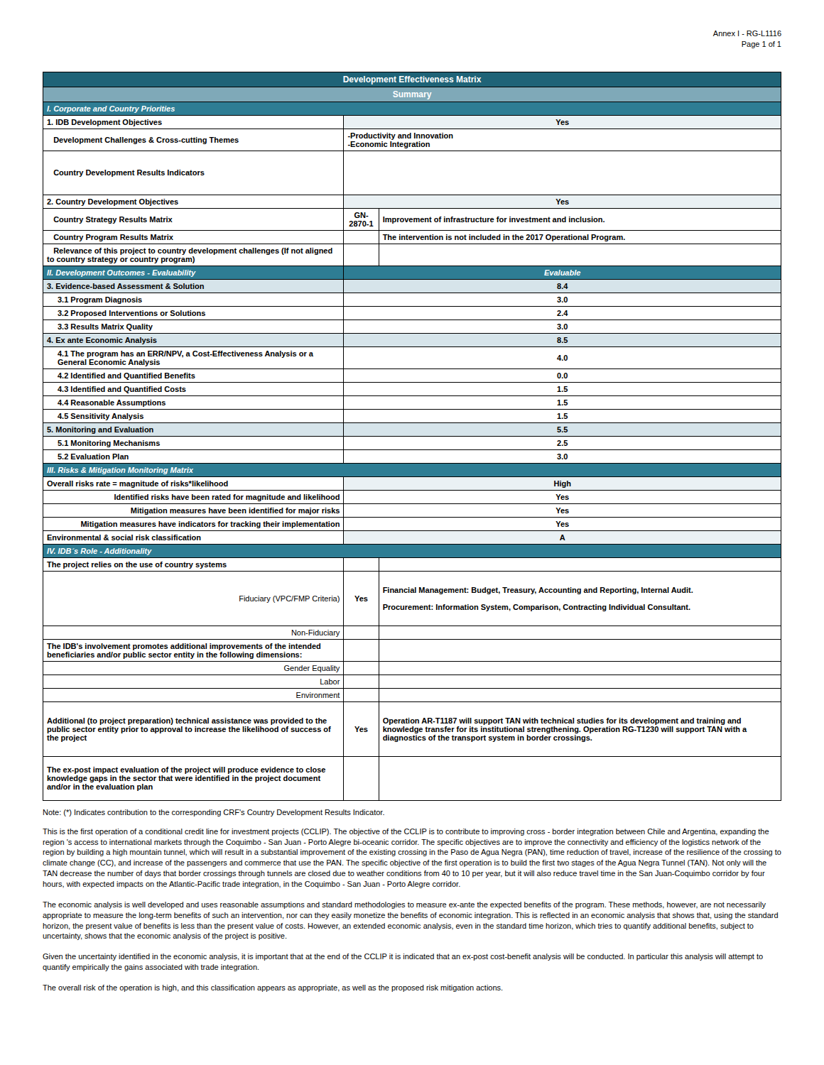Annex I - RG-L1116
Page 1 of 1
| Development Effectiveness Matrix |
| Summary |
| I. Corporate and Country Priorities |
| 1. IDB Development Objectives | Yes |
| Development Challenges & Cross-cutting Themes | -Productivity and Innovation -Economic Integration |
| Country Development Results Indicators | |
| 2. Country Development Objectives | Yes |
| Country Strategy Results Matrix | GN-2870-1 | Improvement of infrastructure for investment and inclusion. |
| Country Program Results Matrix | | The intervention is not included in the 2017 Operational Program. |
| Relevance of this project to country development challenges (If not aligned to country strategy or country program) | | |
| II. Development Outcomes - Evaluability | Evaluable |
| 3. Evidence-based Assessment & Solution | 8.4 |
| 3.1 Program Diagnosis | 3.0 |
| 3.2 Proposed Interventions or Solutions | 2.4 |
| 3.3 Results Matrix Quality | 3.0 |
| 4. Ex ante Economic Analysis | 8.5 |
| 4.1 The program has an ERR/NPV, a Cost-Effectiveness Analysis or a General Economic Analysis | 4.0 |
| 4.2 Identified and Quantified Benefits | 0.0 |
| 4.3 Identified and Quantified Costs | 1.5 |
| 4.4 Reasonable Assumptions | 1.5 |
| 4.5 Sensitivity Analysis | 1.5 |
| 5. Monitoring and Evaluation | 5.5 |
| 5.1 Monitoring Mechanisms | 2.5 |
| 5.2 Evaluation Plan | 3.0 |
| III. Risks & Mitigation Monitoring Matrix |
| Overall risks rate = magnitude of risks*likelihood | High |
| Identified risks have been rated for magnitude and likelihood | Yes |
| Mitigation measures have been identified for major risks | Yes |
| Mitigation measures have indicators for tracking their implementation | Yes |
| Environmental & social risk classification | A |
| IV. IDB´s Role - Additionality |
| The project relies on the use of country systems | | |
| Fiduciary (VPC/FMP Criteria) | Yes | Financial Management: Budget, Treasury, Accounting and Reporting, Internal Audit. Procurement: Information System, Comparison, Contracting Individual Consultant. |
| Non-Fiduciary | | |
| The IDB's involvement promotes additional improvements of the intended beneficiaries and/or public sector entity in the following dimensions: | | |
| Gender Equality | | |
| Labor | | |
| Environment | | |
| Additional (to project preparation) technical assistance was provided to the public sector entity prior to approval to increase the likelihood of success of the project | Yes | Operation AR-T1187 will support TAN with technical studies for its development and training and knowledge transfer for its institutional strengthening. Operation RG-T1230 will support TAN with a diagnostics of the transport system in border crossings. |
| The ex-post impact evaluation of the project will produce evidence to close knowledge gaps in the sector that were identified in the project document and/or in the evaluation plan | | |
Note: (*) Indicates contribution to the corresponding CRF's Country Development Results Indicator.
This is the first operation of a conditional credit line for investment projects (CCLIP). The objective of the CCLIP is to contribute to improving cross - border integration between Chile and Argentina, expanding the region 's access to international markets through the Coquimbo - San Juan - Porto Alegre bi-oceanic corridor. The specific objectives are to improve the connectivity and efficiency of the logistics network of the region by building a high mountain tunnel, which will result in a substantial improvement of the existing crossing in the Paso de Agua Negra (PAN), time reduction of travel, increase of the resilience of the crossing to climate change (CC), and increase of the passengers and commerce that use the PAN. The specific objective of the first operation is to build the first two stages of the Agua Negra Tunnel (TAN). Not only will the TAN decrease the number of days that border crossings through tunnels are closed due to weather conditions from 40 to 10 per year, but it will also reduce travel time in the San Juan-Coquimbo corridor by four hours, with expected impacts on the Atlantic-Pacific trade integration, in the Coquimbo - San Juan - Porto Alegre corridor.
The economic analysis is well developed and uses reasonable assumptions and standard methodologies to measure ex-ante the expected benefits of the program. These methods, however, are not necessarily appropriate to measure the long-term benefits of such an intervention, nor can they easily monetize the benefits of economic integration. This is reflected in an economic analysis that shows that, using the standard horizon, the present value of benefits is less than the present value of costs. However, an extended economic analysis, even in the standard time horizon, which tries to quantify additional benefits, subject to uncertainty, shows that the economic analysis of the project is positive.
Given the uncertainty identified in the economic analysis, it is important that at the end of the CCLIP it is indicated that an ex-post cost-benefit analysis will be conducted. In particular this analysis will attempt to quantify empirically the gains associated with trade integration.
The overall risk of the operation is high, and this classification appears as appropriate, as well as the proposed risk mitigation actions.